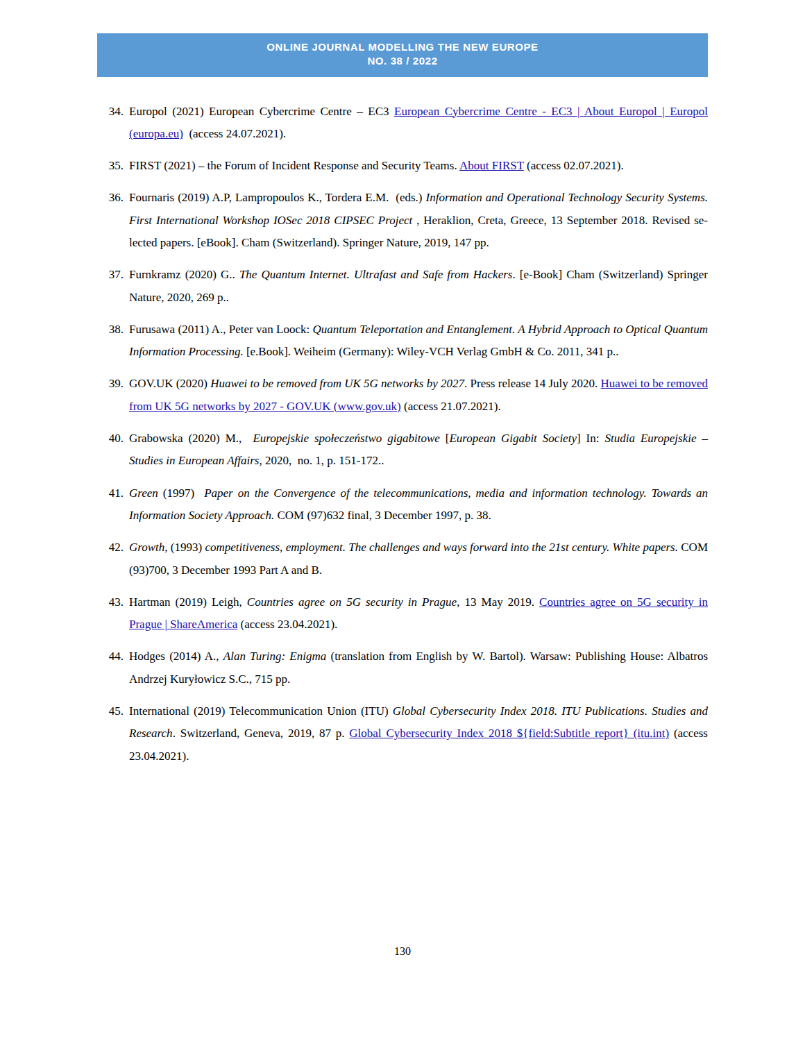ONLINE JOURNAL MODELLING THE NEW EUROPE NO. 38 / 2022
Europol (2021) European Cybercrime Centre – EC3 European Cybercrime Centre - EC3 | About Europol | Europol (europa.eu) (access 24.07.2021).
FIRST (2021) – the Forum of Incident Response and Security Teams. About FIRST (access 02.07.2021).
Fournaris (2019) A.P, Lampropoulos K., Tordera E.M. (eds.) Information and Operational Technology Security Systems. First International Workshop IOSec 2018 CIPSEC Project , Heraklion, Creta, Greece, 13 September 2018. Revised selected papers. [eBook]. Cham (Switzerland). Springer Nature, 2019, 147 pp.
Furnkramz (2020) G.. The Quantum Internet. Ultrafast and Safe from Hackers. [e-Book] Cham (Switzerland) Springer Nature, 2020, 269 p..
Furusawa (2011) A., Peter van Loock: Quantum Teleportation and Entanglement. A Hybrid Approach to Optical Quantum Information Processing. [e.Book]. Weiheim (Germany): Wiley-VCH Verlag GmbH & Co. 2011, 341 p..
GOV.UK (2020) Huawei to be removed from UK 5G networks by 2027. Press release 14 July 2020. Huawei to be removed from UK 5G networks by 2027 - GOV.UK (www.gov.uk) (access 21.07.2021).
Grabowska (2020) M., Europejskie społeczeństwo gigabitowe [European Gigabit Society] In: Studia Europejskie – Studies in European Affairs, 2020, no. 1, p. 151-172..
Green (1997) Paper on the Convergence of the telecommunications, media and information technology. Towards an Information Society Approach. COM (97)632 final, 3 December 1997, p. 38.
Growth, (1993) competitiveness, employment. The challenges and ways forward into the 21st century. White papers. COM (93)700, 3 December 1993 Part A and B.
Hartman (2019) Leigh, Countries agree on 5G security in Prague, 13 May 2019. Countries agree on 5G security in Prague | ShareAmerica (access 23.04.2021).
Hodges (2014) A., Alan Turing: Enigma (translation from English by W. Bartol). Warsaw: Publishing House: Albatros Andrzej Kuryłowicz S.C., 715 pp.
International (2019) Telecommunication Union (ITU) Global Cybersecurity Index 2018. ITU Publications. Studies and Research. Switzerland, Geneva, 2019, 87 p. Global Cybersecurity Index 2018 ${field:Subtitle report} (itu.int) (access 23.04.2021).
130